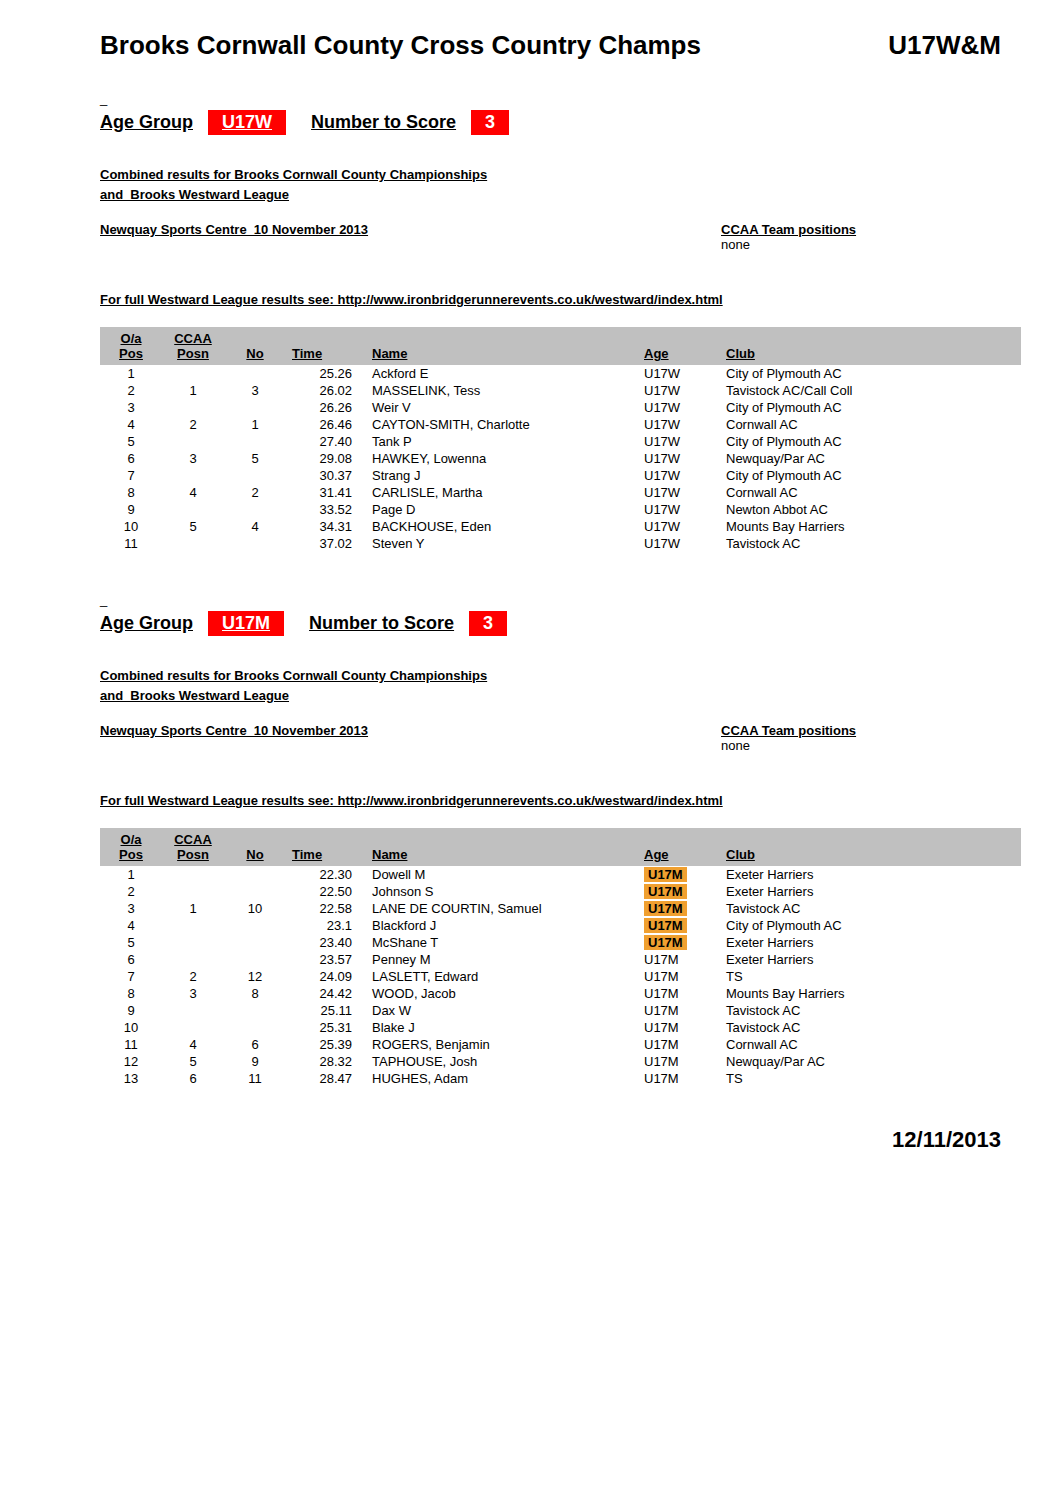Brooks Cornwall County Cross Country Champs U17W&M
_
Age Group U17W Number to Score 3
Combined results for Brooks Cornwall County Championships
and Brooks Westward League
Newquay Sports Centre 10 November 2013
CCAA Team positions
none
For full Westward League results see: http://www.ironbridgerunnerevents.co.uk/westward/index.html
| O/a Pos | CCAA Posn | No | Time | Name | Age | Club |
| --- | --- | --- | --- | --- | --- | --- |
| 1 | | | 25.26 | Ackford E | U17W | City of Plymouth AC |
| 2 | 1 | 3 | 26.02 | MASSELINK, Tess | U17W | Tavistock AC/Call Coll |
| 3 | | | 26.26 | Weir V | U17W | City of Plymouth AC |
| 4 | 2 | 1 | 26.46 | CAYTON-SMITH, Charlotte | U17W | Cornwall AC |
| 5 | | | 27.40 | Tank P | U17W | City of Plymouth AC |
| 6 | 3 | 5 | 29.08 | HAWKEY, Lowenna | U17W | Newquay/Par AC |
| 7 | | | 30.37 | Strang J | U17W | City of Plymouth AC |
| 8 | 4 | 2 | 31.41 | CARLISLE, Martha | U17W | Cornwall AC |
| 9 | | | 33.52 | Page D | U17W | Newton Abbot AC |
| 10 | 5 | 4 | 34.31 | BACKHOUSE, Eden | U17W | Mounts Bay Harriers |
| 11 | | | 37.02 | Steven Y | U17W | Tavistock AC |
_
Age Group U17M Number to Score 3
Combined results for Brooks Cornwall County Championships
and Brooks Westward League
Newquay Sports Centre 10 November 2013
CCAA Team positions
none
For full Westward League results see: http://www.ironbridgerunnerevents.co.uk/westward/index.html
| O/a Pos | CCAA Posn | No | Time | Name | Age | Club |
| --- | --- | --- | --- | --- | --- | --- |
| 1 | | | 22.30 | Dowell M | U17M | Exeter Harriers |
| 2 | | | 22.50 | Johnson S | U17M | Exeter Harriers |
| 3 | 1 | 10 | 22.58 | LANE DE COURTIN, Samuel | U17M | Tavistock AC |
| 4 | | | 23.1 | Blackford J | U17M | City of Plymouth AC |
| 5 | | | 23.40 | McShane T | U17M | Exeter Harriers |
| 6 | | | 23.57 | Penney M | U17M | Exeter Harriers |
| 7 | 2 | 12 | 24.09 | LASLETT, Edward | U17M | TS |
| 8 | 3 | 8 | 24.42 | WOOD, Jacob | U17M | Mounts Bay Harriers |
| 9 | | | 25.11 | Dax W | U17M | Tavistock AC |
| 10 | | | 25.31 | Blake J | U17M | Tavistock AC |
| 11 | 4 | 6 | 25.39 | ROGERS, Benjamin | U17M | Cornwall AC |
| 12 | 5 | 9 | 28.32 | TAPHOUSE, Josh | U17M | Newquay/Par AC |
| 13 | 6 | 11 | 28.47 | HUGHES, Adam | U17M | TS |
12/11/2013